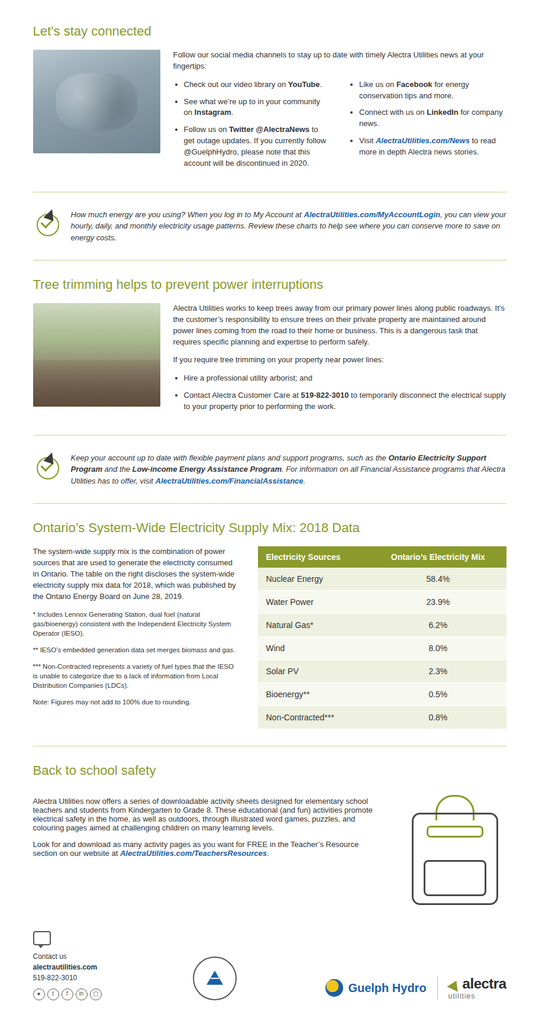Let’s stay connected
Follow our social media channels to stay up to date with timely Alectra Utilities news at your fingertips:
Check out our video library on YouTube.
See what we’re up to in your community on Instagram.
Follow us on Twitter @AlectraNews to get outage updates. If you currently follow @GuelphHydro, please note that this account will be discontinued in 2020.
Like us on Facebook for energy conservation tips and more.
Connect with us on LinkedIn for company news.
Visit AlectraUtilities.com/News to read more in depth Alectra news stories.
How much energy are you using? When you log in to My Account at AlectraUtilities.com/MyAccountLogin, you can view your hourly, daily, and monthly electricity usage patterns. Review these charts to help see where you can conserve more to save on energy costs.
Tree trimming helps to prevent power interruptions
Alectra Utilities works to keep trees away from our primary power lines along public roadways. It’s the customer’s responsibility to ensure trees on their private property are maintained around power lines coming from the road to their home or business. This is a dangerous task that requires specific planning and expertise to perform safely.
If you require tree trimming on your property near power lines:
Hire a professional utility arborist; and
Contact Alectra Customer Care at 519-822-3010 to temporarily disconnect the electrical supply to your property prior to performing the work.
Keep your account up to date with flexible payment plans and support programs, such as the Ontario Electricity Support Program and the Low-income Energy Assistance Program. For information on all Financial Assistance programs that Alectra Utilities has to offer, visit AlectraUtilities.com/FinancialAssistance.
Ontario’s System-Wide Electricity Supply Mix: 2018 Data
The system-wide supply mix is the combination of power sources that are used to generate the electricity consumed in Ontario. The table on the right discloses the system-wide electricity supply mix data for 2018, which was published by the Ontario Energy Board on June 28, 2019.
* Includes Lennox Generating Station, dual fuel (natural gas/bioenergy) consistent with the Independent Electricity System Operator (IESO).
** IESO’s embedded generation data set merges biomass and gas.
*** Non-Contracted represents a variety of fuel types that the IESO is unable to categorize due to a lack of information from Local Distribution Companies (LDCs).
Note: Figures may not add to 100% due to rounding.
| Electricity Sources | Ontario’s Electricity Mix |
| --- | --- |
| Nuclear Energy | 58.4% |
| Water Power | 23.9% |
| Natural Gas* | 6.2% |
| Wind | 8.0% |
| Solar PV | 2.3% |
| Bioenergy** | 0.5% |
| Non-Contracted*** | 0.8% |
Back to school safety
Alectra Utilities now offers a series of downloadable activity sheets designed for elementary school teachers and students from Kindergarten to Grade 8. These educational (and fun) activities promote electrical safety in the home, as well as outdoors, through illustrated word games, puzzles, and colouring pages aimed at challenging children on many learning levels.
Look for and download as many activity pages as you want for FREE in the Teacher’s Resource section on our website at AlectraUtilities.com/TeachersResources.
Contact us
alectrautilities.com
519-822-3010
●tfin▢
Guelph Hydro
alectra
utilities